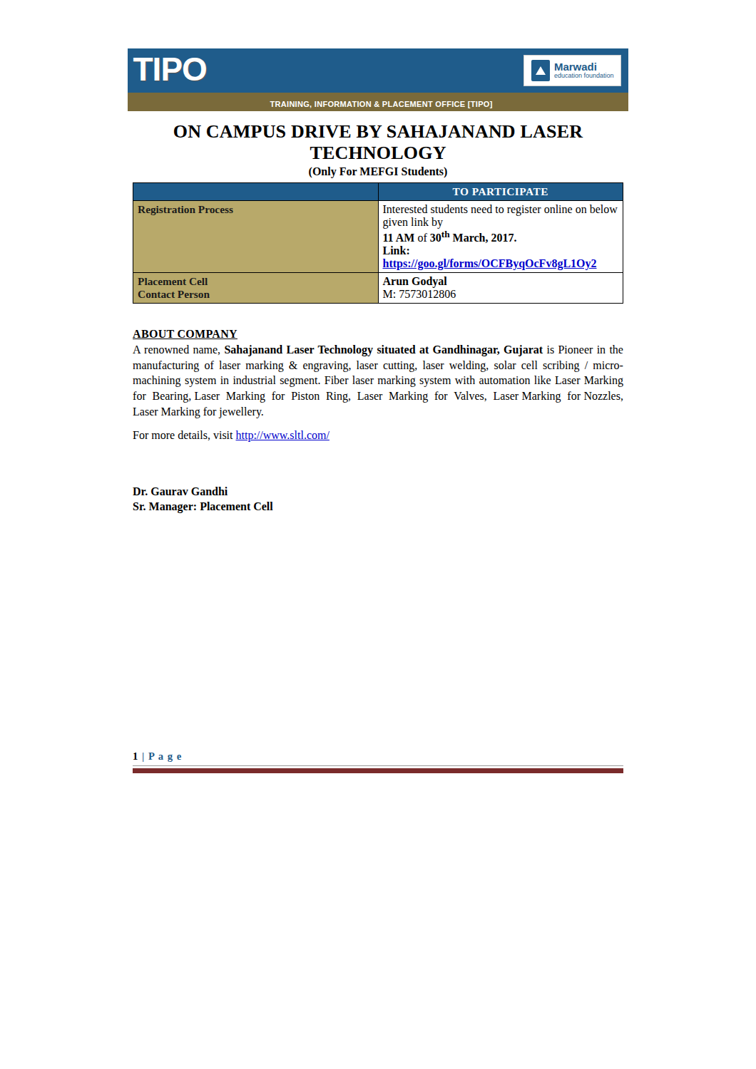TIPO
Marwadi
education foundation
TRAINING, INFORMATION & PLACEMENT OFFICE [TIPO]
ON CAMPUS DRIVE BY SAHAJANAND LASER TECHNOLOGY
(Only For MEFGI Students)
| | TO PARTICIPATE |
| Registration Process | Interested students need to register online on below given link by 11 AM of 30 th March, 2017. Link: https://goo.gl/forms/OCFByqOcFv8gL1Oy2 |
| Placement Cell Contact Person | Arun Godyal M: 7573012806 |
ABOUT COMPANY
A renowned name, Sahajanand Laser Technology situated at Gandhinagar, Gujarat is Pioneer in the manufacturing of laser marking & engraving, laser cutting, laser welding, solar cell scribing / micro- machining system in industrial segment. Fiber laser marking system with automation like Laser Marking for Bearing, Laser Marking for Piston Ring, Laser Marking for Valves, Laser Marking for Nozzles, Laser Marking for jewellery.
For more details, visit http://www.sltl.com/
Dr. Gaurav Gandhi
Sr. Manager: Placement Cell
1 | P a g e